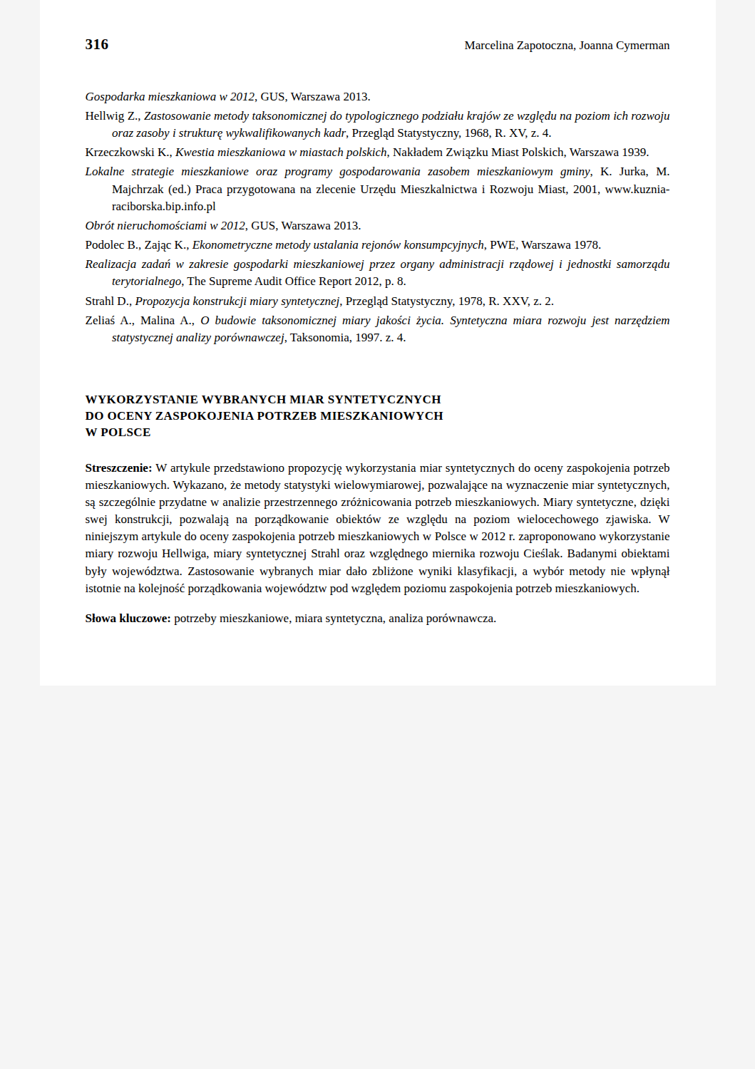316 Marcelina Zapotoczna, Joanna Cymerman
Gospodarka mieszkaniowa w 2012, GUS, Warszawa 2013.
Hellwig Z., Zastosowanie metody taksonomicznej do typologicznego podziału krajów ze względu na poziom ich rozwoju oraz zasoby i strukturę wykwalifikowanych kadr, Przegląd Statystyczny, 1968, R. XV, z. 4.
Krzeczkowski K., Kwestia mieszkaniowa w miastach polskich, Nakładem Związku Miast Polskich, Warszawa 1939.
Lokalne strategie mieszkaniowe oraz programy gospodarowania zasobem mieszkaniowym gminy, K. Jurka, M. Majchrzak (ed.) Praca przygotowana na zlecenie Urzędu Mieszkalnictwa i Rozwoju Miast, 2001, www.kuznia-raciborska.bip.info.pl
Obrót nieruchomościami w 2012, GUS, Warszawa 2013.
Podolec B., Zając K., Ekonometryczne metody ustalania rejonów konsumpcyjnych, PWE, Warszawa 1978.
Realizacja zadań w zakresie gospodarki mieszkaniowej przez organy administracji rządowej i jednostki samorządu terytorialnego, The Supreme Audit Office Report 2012, p. 8.
Strahl D., Propozycja konstrukcji miary syntetycznej, Przegląd Statystyczny, 1978, R. XXV, z. 2.
Zeliaś A., Malina A., O budowie taksonomicznej miary jakości życia. Syntetyczna miara rozwoju jest narzędziem statystycznej analizy porównawczej, Taksonomia, 1997. z. 4.
Wykorzystanie wybranych miar syntetycznych
do oceny zaspokojenia potrzeb mieszkaniowych
w Polsce
Streszczenie: W artykule przedstawiono propozycję wykorzystania miar syntetycznych do oceny zaspokojenia potrzeb mieszkaniowych. Wykazano, że metody statystyki wielowymiarowej, pozwalające na wyznaczenie miar syntetycznych, są szczególnie przydatne w analizie przestrzennego zróżnicowania potrzeb mieszkaniowych. Miary syntetyczne, dzięki swej konstrukcji, pozwalają na porządkowanie obiektów ze względu na poziom wielocechowego zjawiska. W niniejszym artykule do oceny zaspokojenia potrzeb mieszkaniowych w Polsce w 2012 r. zaproponowano wykorzystanie miary rozwoju Hellwiga, miary syntetycznej Strahl oraz względnego miernika rozwoju Cieślak. Badanymi obiektami były województwa. Zastosowanie wybranych miar dało zbliżone wyniki klasyfikacji, a wybór metody nie wpłynął istotnie na kolejność porządkowania województw pod względem poziomu zaspokojenia potrzeb mieszkaniowych.
Słowa kluczowe: potrzeby mieszkaniowe, miara syntetyczna, analiza porównawcza.